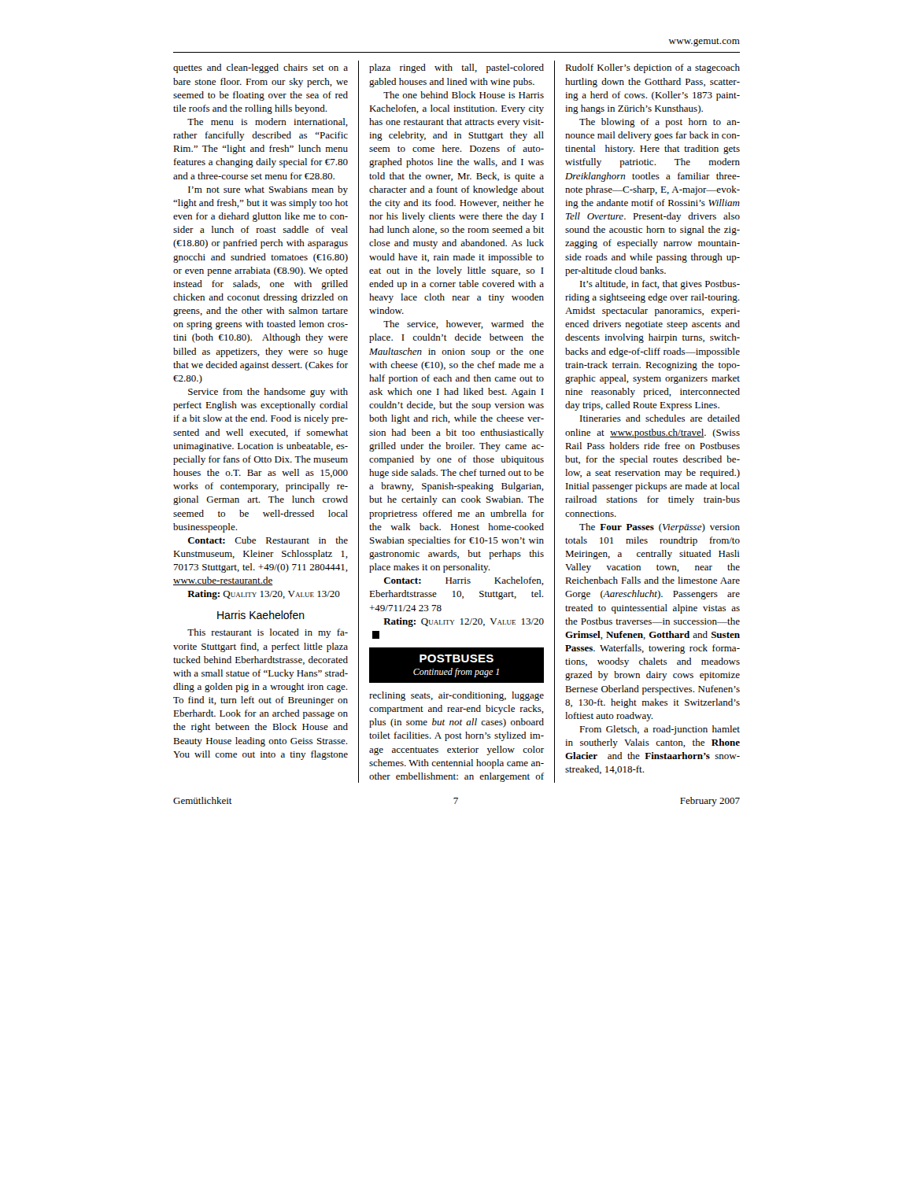www.gemut.com
quettes and clean-legged chairs set on a bare stone floor. From our sky perch, we seemed to be floating over the sea of red tile roofs and the rolling hills beyond.
The menu is modern international, rather fancifully described as “Pacific Rim.” The “light and fresh” lunch menu features a changing daily special for €7.80 and a three-course set menu for €28.80.
I’m not sure what Swabians mean by “light and fresh,” but it was simply too hot even for a diehard glutton like me to consider a lunch of roast saddle of veal (€18.80) or panfried perch with asparagus gnocchi and sundried tomatoes (€16.80) or even penne arrabiata (€8.90). We opted instead for salads, one with grilled chicken and coconut dressing drizzled on greens, and the other with salmon tartare on spring greens with toasted lemon crostini (both €10.80). Although they were billed as appetizers, they were so huge that we decided against dessert. (Cakes for €2.80.)
Service from the handsome guy with perfect English was exceptionally cordial if a bit slow at the end. Food is nicely presented and well executed, if somewhat unimaginative. Location is unbeatable, especially for fans of Otto Dix. The museum houses the o.T. Bar as well as 15,000 works of contemporary, principally regional German art. The lunch crowd seemed to be well-dressed local businesspeople.
Contact: Cube Restaurant in the Kunstmuseum, Kleiner Schlossplatz 1, 70173 Stuttgart, tel. +49/(0) 711 2804441, www.cube-restaurant.de
Rating: Quality 13/20, Value 13/20
Harris Kaehelofen
This restaurant is located in my favorite Stuttgart find, a perfect little plaza tucked behind Eberhardtstrasse, decorated with a small statue of “Lucky Hans” straddling a golden pig in a wrought iron cage. To find it, turn left out of Breuninger on Eberhardt. Look for an arched passage on the right between the Block House and Beauty House leading onto Geiss Strasse. You will come out into a tiny flagstone plaza ringed with tall, pastel-colored gabled houses and lined with wine pubs.
The one behind Block House is Harris Kachelofen, a local institution. Every city has one restaurant that attracts every visiting celebrity, and in Stuttgart they all seem to come here. Dozens of autographed photos line the walls, and I was told that the owner, Mr. Beck, is quite a character and a fount of knowledge about the city and its food. However, neither he nor his lively clients were there the day I had lunch alone, so the room seemed a bit close and musty and abandoned. As luck would have it, rain made it impossible to eat out in the lovely little square, so I ended up in a corner table covered with a heavy lace cloth near a tiny wooden window.
The service, however, warmed the place. I couldn’t decide between the Maultaschen in onion soup or the one with cheese (€10), so the chef made me a half portion of each and then came out to ask which one I had liked best. Again I couldn’t decide, but the soup version was both light and rich, while the cheese version had been a bit too enthusiastically grilled under the broiler. They came accompanied by one of those ubiquitous huge side salads. The chef turned out to be a brawny, Spanish-speaking Bulgarian, but he certainly can cook Swabian. The proprietress offered me an umbrella for the walk back. Honest home-cooked Swabian specialties for €10-15 won’t win gastronomic awards, but perhaps this place makes it on personality.
Contact: Harris Kachelofen, Eberhardtstrasse 10, Stuttgart, tel. +49/711/24 23 78
Rating: Quality 12/20, Value 13/20
POSTBUSES
Continued from page 1
reclining seats, air-conditioning, luggage compartment and rear-end bicycle racks, plus (in some but not all cases) onboard toilet facilities. A post horn’s stylized image accentuates exterior yellow color schemes. With centennial hoopla came another embellishment: an enlargement of Rudolf Koller’s depiction of a stagecoach hurtling down the Gotthard Pass, scattering a herd of cows. (Koller’s 1873 painting hangs in Zürich’s Kunsthaus).
The blowing of a post horn to announce mail delivery goes far back in continental history. Here that tradition gets wistfully patriotic. The modern Dreiklanghorn tootles a familiar three-note phrase—C-sharp, E, A-major—evoking the andante motif of Rossini’s William Tell Overture. Present-day drivers also sound the acoustic horn to signal the zig-zagging of especially narrow mountainside roads and while passing through upper-altitude cloud banks.
It’s altitude, in fact, that gives Postbus-riding a sightseeing edge over rail-touring. Amidst spectacular panoramics, experienced drivers negotiate steep ascents and descents involving hairpin turns, switchbacks and edge-of-cliff roads—impossible train-track terrain. Recognizing the topographic appeal, system organizers market nine reasonably priced, interconnected day trips, called Route Express Lines.
Itineraries and schedules are detailed online at www.postbus.ch/travel. (Swiss Rail Pass holders ride free on Postbuses but, for the special routes described below, a seat reservation may be required.) Initial passenger pickups are made at local railroad stations for timely train-bus connections.
The Four Passes (Vierpässe) version totals 101 miles roundtrip from/to Meiringen, a centrally situated Hasli Valley vacation town, near the Reichenbach Falls and the limestone Aare Gorge (Aareschlucht). Passengers are treated to quintessential alpine vistas as the Postbus traverses—in succession—the Grimsel, Nufenen, Gotthard and Susten Passes. Waterfalls, towering rock formations, woodsy chalets and meadows grazed by brown dairy cows epitomize Bernese Oberland perspectives. Nufenen’s 8, 130-ft. height makes it Switzerland’s loftiest auto roadway.
From Gletsch, a road-junction hamlet in southerly Valais canton, the Rhone Glacier and the Finstaarhorn’s snow-streaked, 14,018-ft.
Gemütlichkeit
7
February 2007